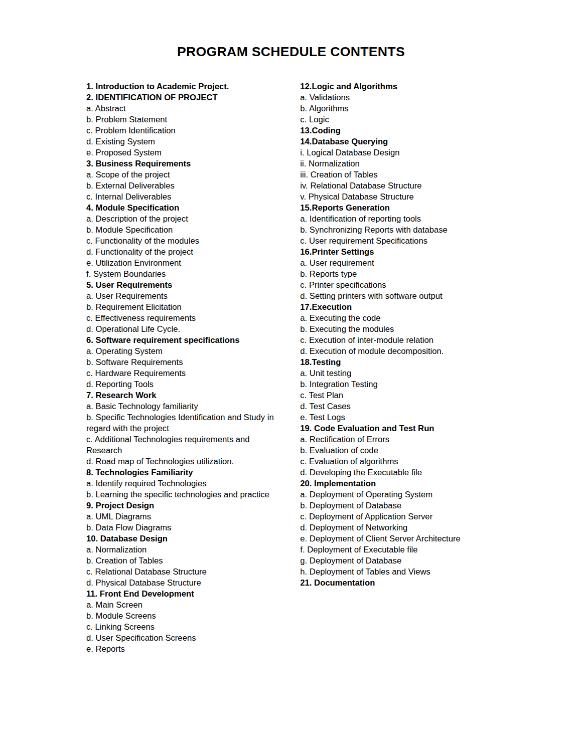PROGRAM SCHEDULE CONTENTS
1. Introduction to Academic Project.
2. IDENTIFICATION OF PROJECT
a. Abstract
b. Problem Statement
c. Problem Identification
d. Existing System
e. Proposed System
3. Business Requirements
a. Scope of the project
b. External Deliverables
c. Internal Deliverables
4. Module Specification
a. Description of the project
b. Module Specification
c. Functionality of the modules
d. Functionality of the project
e. Utilization Environment
f. System Boundaries
5. User Requirements
a. User Requirements
b. Requirement Elicitation
c. Effectiveness requirements
d. Operational Life Cycle.
6. Software requirement specifications
a. Operating System
b. Software Requirements
c. Hardware Requirements
d. Reporting Tools
7. Research Work
a. Basic Technology familiarity
b. Specific Technologies Identification and Study in regard with the project
c. Additional Technologies requirements and Research
d. Road map of Technologies utilization.
8. Technologies Familiarity
a. Identify required Technologies
b. Learning the specific technologies and practice
9. Project Design
a. UML Diagrams
b. Data Flow Diagrams
10. Database Design
a. Normalization
b. Creation of Tables
c. Relational Database Structure
d. Physical Database Structure
11. Front End Development
a. Main Screen
b. Module Screens
c. Linking Screens
d. User Specification Screens
e. Reports
12.Logic and Algorithms
a. Validations
b. Algorithms
c. Logic
13.Coding
14.Database Querying
i. Logical Database Design
ii. Normalization
iii. Creation of Tables
iv. Relational Database Structure
v. Physical Database Structure
15.Reports Generation
a. Identification of reporting tools
b. Synchronizing Reports with database
c. User requirement Specifications
16.Printer Settings
a. User requirement
b. Reports type
c. Printer specifications
d. Setting printers with software output
17.Execution
a. Executing the code
b. Executing the modules
c. Execution of inter-module relation
d. Execution of module decomposition.
18.Testing
a. Unit testing
b. Integration Testing
c. Test Plan
d. Test Cases
e. Test Logs
19. Code Evaluation and Test Run
a. Rectification of Errors
b. Evaluation of code
c. Evaluation of algorithms
d. Developing the Executable file
20. Implementation
a. Deployment of Operating System
b. Deployment of Database
c. Deployment of Application Server
d. Deployment of Networking
e. Deployment of Client Server Architecture
f. Deployment of Executable file
g. Deployment of Database
h. Deployment of Tables and Views
21. Documentation